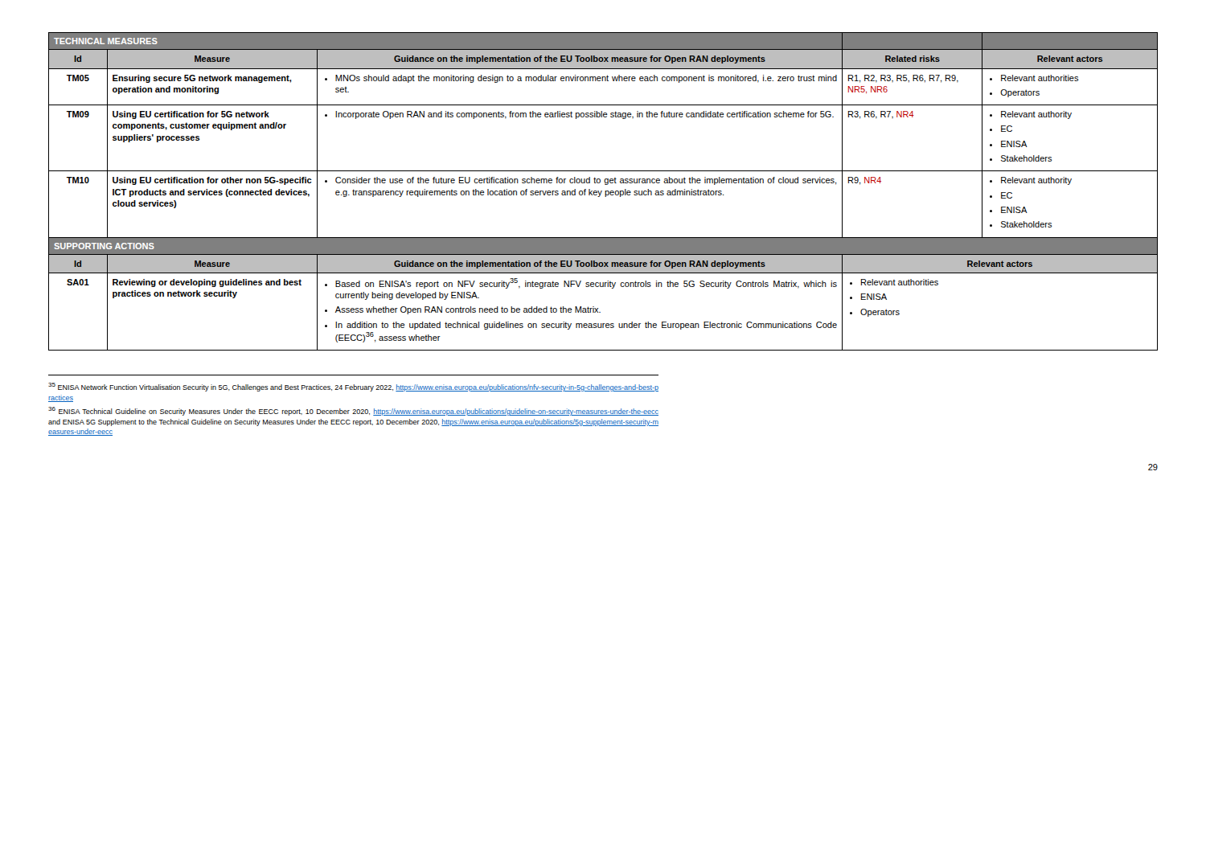| TECHNICAL MEASURES | | |
| Id | Measure | Guidance on the implementation of the EU Toolbox measure for Open RAN deployments | Related risks | Relevant actors |
| TM05 | Ensuring secure 5G network management, operation and monitoring | MNOs should adapt the monitoring design to a modular environment where each component is monitored, i.e. zero trust mind set. | R1, R2, R3, R5, R6, R7, R9, NR5, NR6 | Relevant authorities Operators |
| TM09 | Using EU certification for 5G network components, customer equipment and/or suppliers' processes | Incorporate Open RAN and its components, from the earliest possible stage, in the future candidate certification scheme for 5G. | R3, R6, R7, NR4 | Relevant authority EC ENISA Stakeholders |
| TM10 | Using EU certification for other non 5G-specific ICT products and services (connected devices, cloud services) | Consider the use of the future EU certification scheme for cloud to get assurance about the implementation of cloud services, e.g. transparency requirements on the location of servers and of key people such as administrators. | R9, NR4 | Relevant authority EC ENISA Stakeholders |
| SUPPORTING ACTIONS |
| Id | Measure | Guidance on the implementation of the EU Toolbox measure for Open RAN deployments | Relevant actors |
| SA01 | Reviewing or developing guidelines and best practices on network security | Based on ENISA's report on NFV security 35 , integrate NFV security controls in the 5G Security Controls Matrix, which is currently being developed by ENISA. Assess whether Open RAN controls need to be added to the Matrix. In addition to the updated technical guidelines on security measures under the European Electronic Communications Code (EECC) 36 , assess whether | Relevant authorities ENISA Operators |
35 ENISA Network Function Virtualisation Security in 5G, Challenges and Best Practices, 24 February 2022, https://www.enisa.europa.eu/publications/nfv-security-in-5g-challenges-and-best-practices
36 ENISA Technical Guideline on Security Measures Under the EECC report, 10 December 2020, https://www.enisa.europa.eu/publications/guideline-on-security-measures-under-the-eecc and ENISA 5G Supplement to the Technical Guideline on Security Measures Under the EECC report, 10 December 2020, https://www.enisa.europa.eu/publications/5g-supplement-security-measures-under-eecc
29